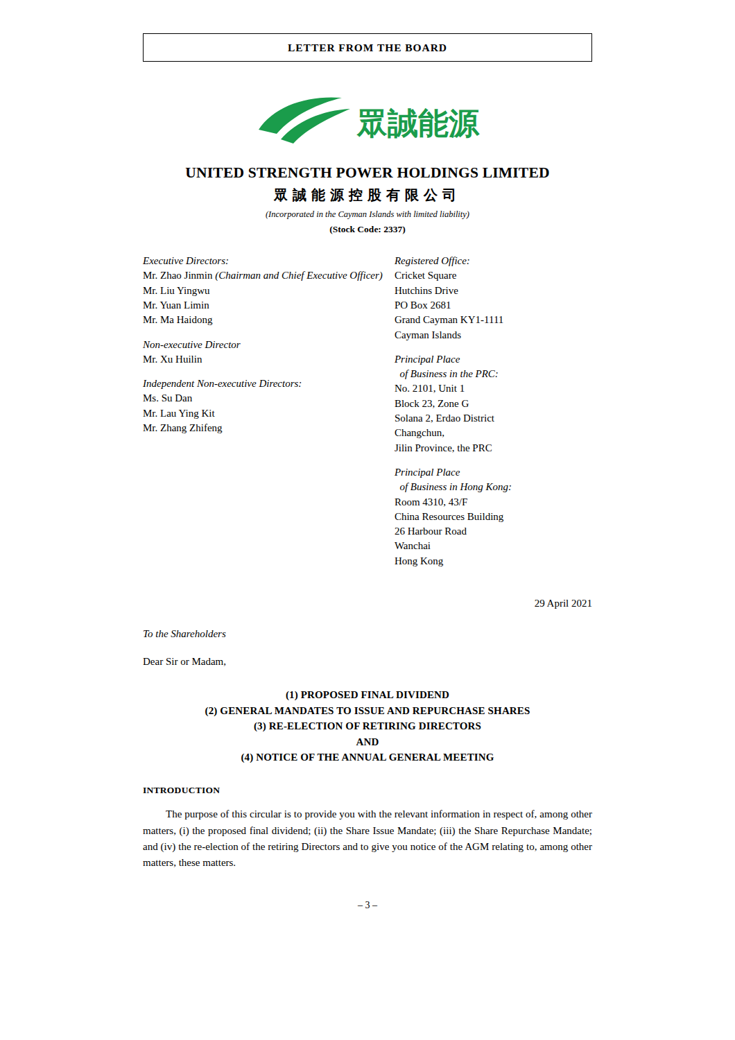LETTER FROM THE BOARD
眾誠能源
UNITED STRENGTH POWER HOLDINGS LIMITED
眾誠能源控股有限公司
(Incorporated in the Cayman Islands with limited liability)
(Stock Code: 2337)
| Executive Directors: Mr. Zhao Jinmin (Chairman and Chief Executive Officer) Mr. Liu Yingwu Mr. Yuan Limin Mr. Ma Haidong Non-executive Director Mr. Xu Huilin Independent Non-executive Directors: Ms. Su Dan Mr. Lau Ying Kit Mr. Zhang Zhifeng | Registered Office: Cricket Square Hutchins Drive PO Box 2681 Grand Cayman KY1-1111 Cayman Islands Principal Place of Business in the PRC: No. 2101, Unit 1 Block 23, Zone G Solana 2, Erdao District Changchun, Jilin Province, the PRC Principal Place of Business in Hong Kong: Room 4310, 43/F China Resources Building 26 Harbour Road Wanchai Hong Kong |
29 April 2021
To the Shareholders
Dear Sir or Madam,
(1) PROPOSED FINAL DIVIDEND
(2) GENERAL MANDATES TO ISSUE AND REPURCHASE SHARES
(3) RE-ELECTION OF RETIRING DIRECTORS
AND
(4) NOTICE OF THE ANNUAL GENERAL MEETING
INTRODUCTION
The purpose of this circular is to provide you with the relevant information in respect of, among other matters, (i) the proposed final dividend; (ii) the Share Issue Mandate; (iii) the Share Repurchase Mandate; and (iv) the re-election of the retiring Directors and to give you notice of the AGM relating to, among other matters, these matters.
– 3 –